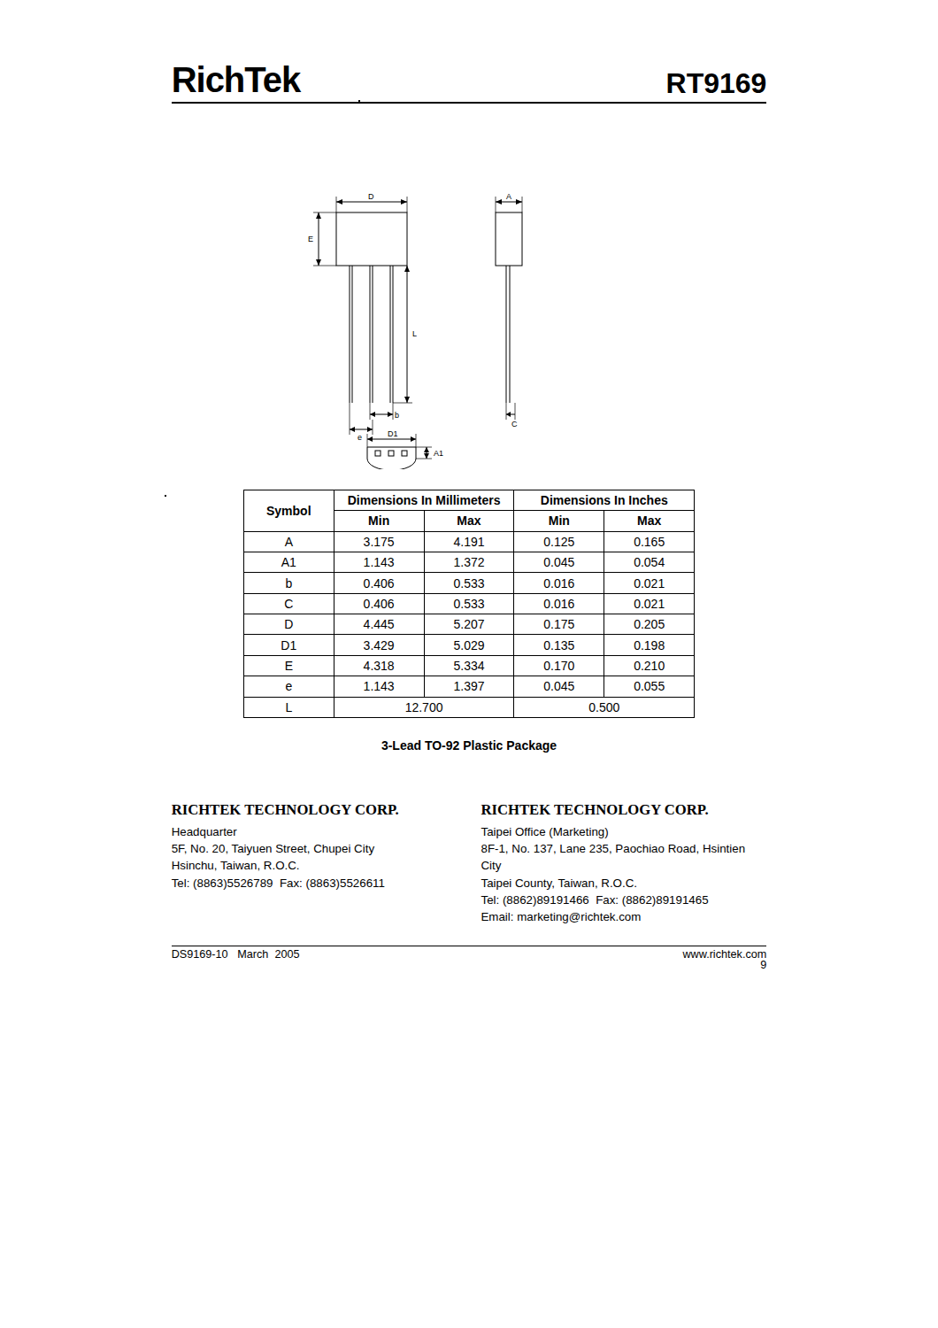RichTek
RT9169
D E L b e A C D1 A1
| Symbol | Dimensions In Millimeters | Dimensions In Inches |
| --- | --- | --- |
| Min | Max | Min | Max |
| A | 3.175 | 4.191 | 0.125 | 0.165 |
| A1 | 1.143 | 1.372 | 0.045 | 0.054 |
| b | 0.406 | 0.533 | 0.016 | 0.021 |
| C | 0.406 | 0.533 | 0.016 | 0.021 |
| D | 4.445 | 5.207 | 0.175 | 0.205 |
| D1 | 3.429 | 5.029 | 0.135 | 0.198 |
| E | 4.318 | 5.334 | 0.170 | 0.210 |
| e | 1.143 | 1.397 | 0.045 | 0.055 |
| L | 12.700 | 0.500 |
3-Lead TO-92 Plastic Package
RICHTEK TECHNOLOGY CORP.
Headquarter
5F, No. 20, Taiyuen Street, Chupei City
Hsinchu, Taiwan, R.O.C.
Tel: (8863)5526789 Fax: (8863)5526611
RICHTEK TECHNOLOGY CORP.
Taipei Office (Marketing)
8F-1, No. 137, Lane 235, Paochiao Road, Hsintien City
Taipei County, Taiwan, R.O.C.
Tel: (8862)89191466 Fax: (8862)89191465
Email: marketing@richtek.com
DS9169-10 March 2005 www.richtek.com 9